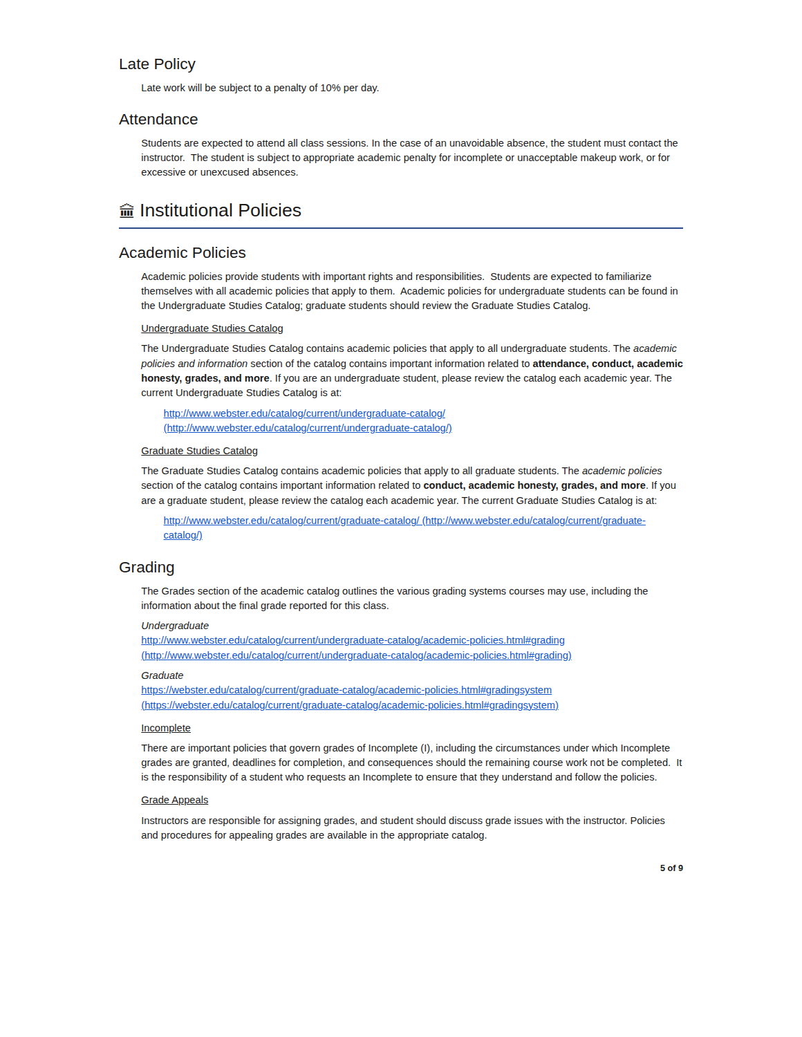Late Policy
Late work will be subject to a penalty of 10% per day.
Attendance
Students are expected to attend all class sessions. In the case of an unavoidable absence, the student must contact the instructor. The student is subject to appropriate academic penalty for incomplete or unacceptable makeup work, or for excessive or unexcused absences.
🏛Institutional Policies
Academic Policies
Academic policies provide students with important rights and responsibilities. Students are expected to familiarize themselves with all academic policies that apply to them. Academic policies for undergraduate students can be found in the Undergraduate Studies Catalog; graduate students should review the Graduate Studies Catalog.
Undergraduate Studies Catalog
The Undergraduate Studies Catalog contains academic policies that apply to all undergraduate students. The academic policies and information section of the catalog contains important information related to attendance, conduct, academic honesty, grades, and more. If you are an undergraduate student, please review the catalog each academic year. The current Undergraduate Studies Catalog is at:
http://www.webster.edu/catalog/current/undergraduate-catalog/ (http://www.webster.edu/catalog/current/undergraduate-catalog/)
Graduate Studies Catalog
The Graduate Studies Catalog contains academic policies that apply to all graduate students. The academic policies section of the catalog contains important information related to conduct, academic honesty, grades, and more. If you are a graduate student, please review the catalog each academic year. The current Graduate Studies Catalog is at:
http://www.webster.edu/catalog/current/graduate-catalog/ (http://www.webster.edu/catalog/current/graduate-catalog/)
Grading
The Grades section of the academic catalog outlines the various grading systems courses may use, including the information about the final grade reported for this class.
Undergraduate
http://www.webster.edu/catalog/current/undergraduate-catalog/academic-policies.html#grading (http://www.webster.edu/catalog/current/undergraduate-catalog/academic-policies.html#grading)
Graduate
https://webster.edu/catalog/current/graduate-catalog/academic-policies.html#gradingsystem (https://webster.edu/catalog/current/graduate-catalog/academic-policies.html#gradingsystem)
Incomplete
There are important policies that govern grades of Incomplete (I), including the circumstances under which Incomplete grades are granted, deadlines for completion, and consequences should the remaining course work not be completed. It is the responsibility of a student who requests an Incomplete to ensure that they understand and follow the policies.
Grade Appeals
Instructors are responsible for assigning grades, and student should discuss grade issues with the instructor. Policies and procedures for appealing grades are available in the appropriate catalog.
5 of 9